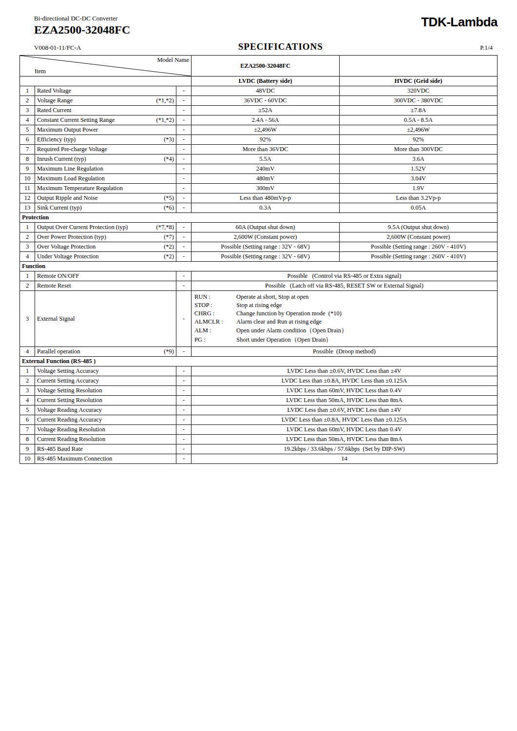TDK-Lambda
Bi-directional DC-DC Converter
EZA2500-32048FC
V008-01-11/FC-A
SPECIFICATIONS
P.1/4
| Model Name Item | EZA2500-32048FC | |
| | LVDC (Battery side) | HVDC (Grid side) |
| 1 | Rated Voltage | - | 48VDC | 320VDC |
| 2 | Voltage Range (*1,*2) | - | 36VDC - 60VDC | 300VDC - 380VDC |
| 3 | Rated Current | - | ±52A | ±7.8A |
| 4 | Constant Current Setting Range (*1,*2) | - | 2.4A - 56A | 0.5A - 8.5A |
| 5 | Maximum Output Power | - | ±2,496W | ±2,496W |
| 6 | Efficiency (typ) (*3) | - | 92% | 92% |
| 7 | Required Pre-charge Voltage | - | More than 36VDC | More than 300VDC |
| 8 | Inrush Current (typ) (*4) | - | 5.5A | 3.6A |
| 9 | Maximum Line Regulation | - | 240mV | 1.52V |
| 10 | Maximum Load Regulation | - | 480mV | 3.04V |
| 11 | Maximum Temperature Regulation | - | 300mV | 1.9V |
| 12 | Output Ripple and Noise (*5) | - | Less than 480mVp-p | Less than 3.2Vp-p |
| 13 | Sink Current (typ) (*6) | - | 0.3A | 0.05A |
| Protection |
| 1 | Output Over Current Protection (typ) (*7,*8) | - | 60A (Output shut down) | 9.5A (Output shut down) |
| 2 | Over Power Protection (typ) (*7) | - | 2,600W (Constant power) | 2,600W (Constant power) |
| 3 | Over Voltage Protection (*2) | - | Possible (Setting range : 32V - 68V) | Possible (Setting range : 260V - 410V) |
| 4 | Under Voltage Protection (*2) | - | Possible (Setting range : 32V - 68V) | Possible (Setting range : 260V - 410V) |
| Function |
| 1 | Remote ON/OFF | - | Possible (Control via RS-485 or Extra signal) |
| 2 | Remote Reset | - | Possible (Latch off via RS-485, RESET SW or External Signal) |
| 3 | External Signal | - | / RUN : / Operate at short, Stop at open / / STOP : / Stop at rising edge / / CHRG : / Change function by Operation mode (*10) / / ALMCLR : / Alarm clear and Run at rising edge / / ALM : / Open under Alarm condition（Open Drain） / / PG : / Short under Operation（Open Drain） / |
| 4 | Parallel operation (*9) | - | Possible (Droop method) |
| External Function (RS-485 ) |
| 1 | Voltage Setting Accuracy | - | LVDC Less than ±0.6V, HVDC Less than ±4V |
| 2 | Current Setting Accuracy | - | LVDC Less than ±0.8A, HVDC Less than ±0.125A |
| 3 | Voltage Setting Resolution | - | LVDC Less than 60mV, HVDC Less than 0.4V |
| 4 | Current Setting Resolution | - | LVDC Less than 50mA, HVDC Less than 8mA |
| 5 | Voltage Reading Accuracy | - | LVDC Less than ±0.6V, HVDC Less than ±4V |
| 6 | Current Reading Accuracy | - | LVDC Less than ±0.8A, HVDC Less than ±0.125A |
| 7 | Voltage Reading Resolution | - | LVDC Less than 60mV, HVDC Less than 0.4V |
| 8 | Current Reading Resolution | - | LVDC Less than 50mA, HVDC Less than 8mA |
| 9 | RS-485 Baud Rate | - | 19.2kbps / 33.6kbps / 57.6kbps (Set by DIP-SW) |
| 10 | RS-485 Maximum Connection | - | 14 |